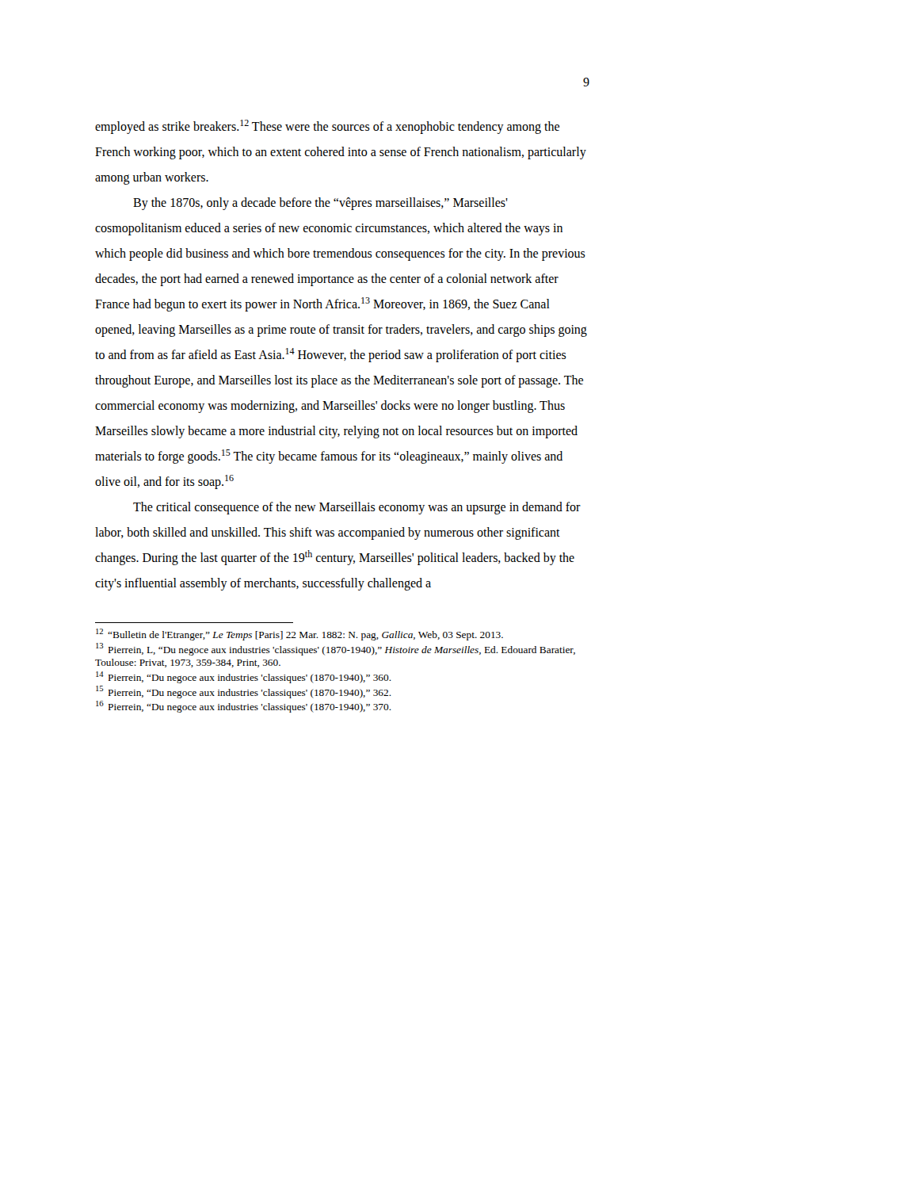9
employed as strike breakers.12 These were the sources of a xenophobic tendency among the French working poor, which to an extent cohered into a sense of French nationalism, particularly among urban workers.
By the 1870s, only a decade before the “vêpres marseillaises,” Marseilles' cosmopolitanism educed a series of new economic circumstances, which altered the ways in which people did business and which bore tremendous consequences for the city. In the previous decades, the port had earned a renewed importance as the center of a colonial network after France had begun to exert its power in North Africa.13 Moreover, in 1869, the Suez Canal opened, leaving Marseilles as a prime route of transit for traders, travelers, and cargo ships going to and from as far afield as East Asia.14 However, the period saw a proliferation of port cities throughout Europe, and Marseilles lost its place as the Mediterranean's sole port of passage. The commercial economy was modernizing, and Marseilles' docks were no longer bustling. Thus Marseilles slowly became a more industrial city, relying not on local resources but on imported materials to forge goods.15 The city became famous for its “oleagineaux,” mainly olives and olive oil, and for its soap.16
The critical consequence of the new Marseillais economy was an upsurge in demand for labor, both skilled and unskilled. This shift was accompanied by numerous other significant changes. During the last quarter of the 19th century, Marseilles' political leaders, backed by the city's influential assembly of merchants, successfully challenged a
12 “Bulletin de l'Etranger,” Le Temps [Paris] 22 Mar. 1882: N. pag, Gallica, Web, 03 Sept. 2013.
13 Pierrein, L, “Du negoce aux industries 'classiques' (1870-1940),” Histoire de Marseilles, Ed. Edouard Baratier, Toulouse: Privat, 1973, 359-384, Print, 360.
14 Pierrein, “Du negoce aux industries 'classiques' (1870-1940),” 360.
15 Pierrein, “Du negoce aux industries 'classiques' (1870-1940),” 362.
16 Pierrein, “Du negoce aux industries 'classiques' (1870-1940),” 370.